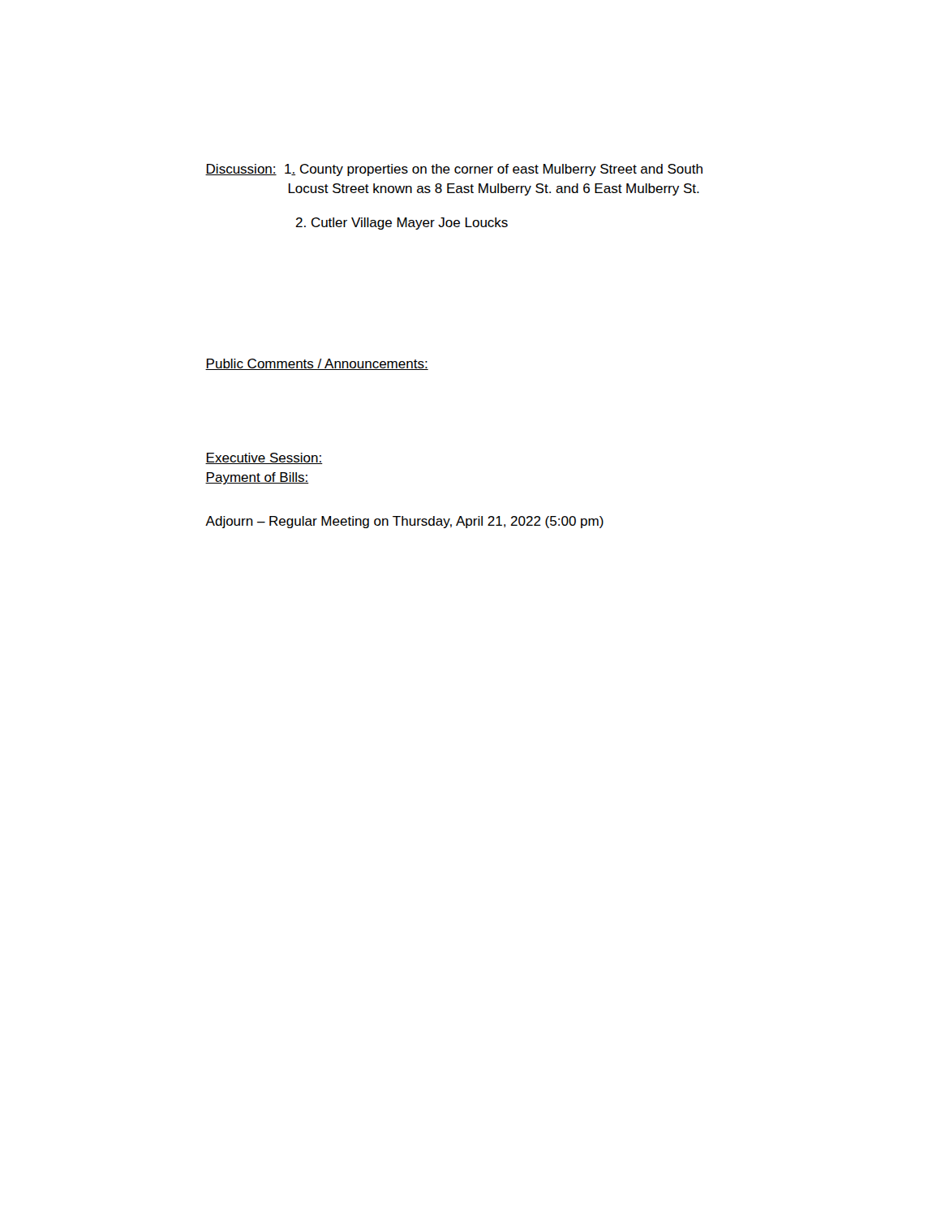Discussion: 1. County properties on the corner of east Mulberry Street and South Locust Street known as 8 East Mulberry St. and 6 East Mulberry St.
2. Cutler Village Mayer Joe Loucks
Public Comments / Announcements:
Executive Session:
Payment of Bills:
Adjourn – Regular Meeting on Thursday, April 21, 2022 (5:00 pm)